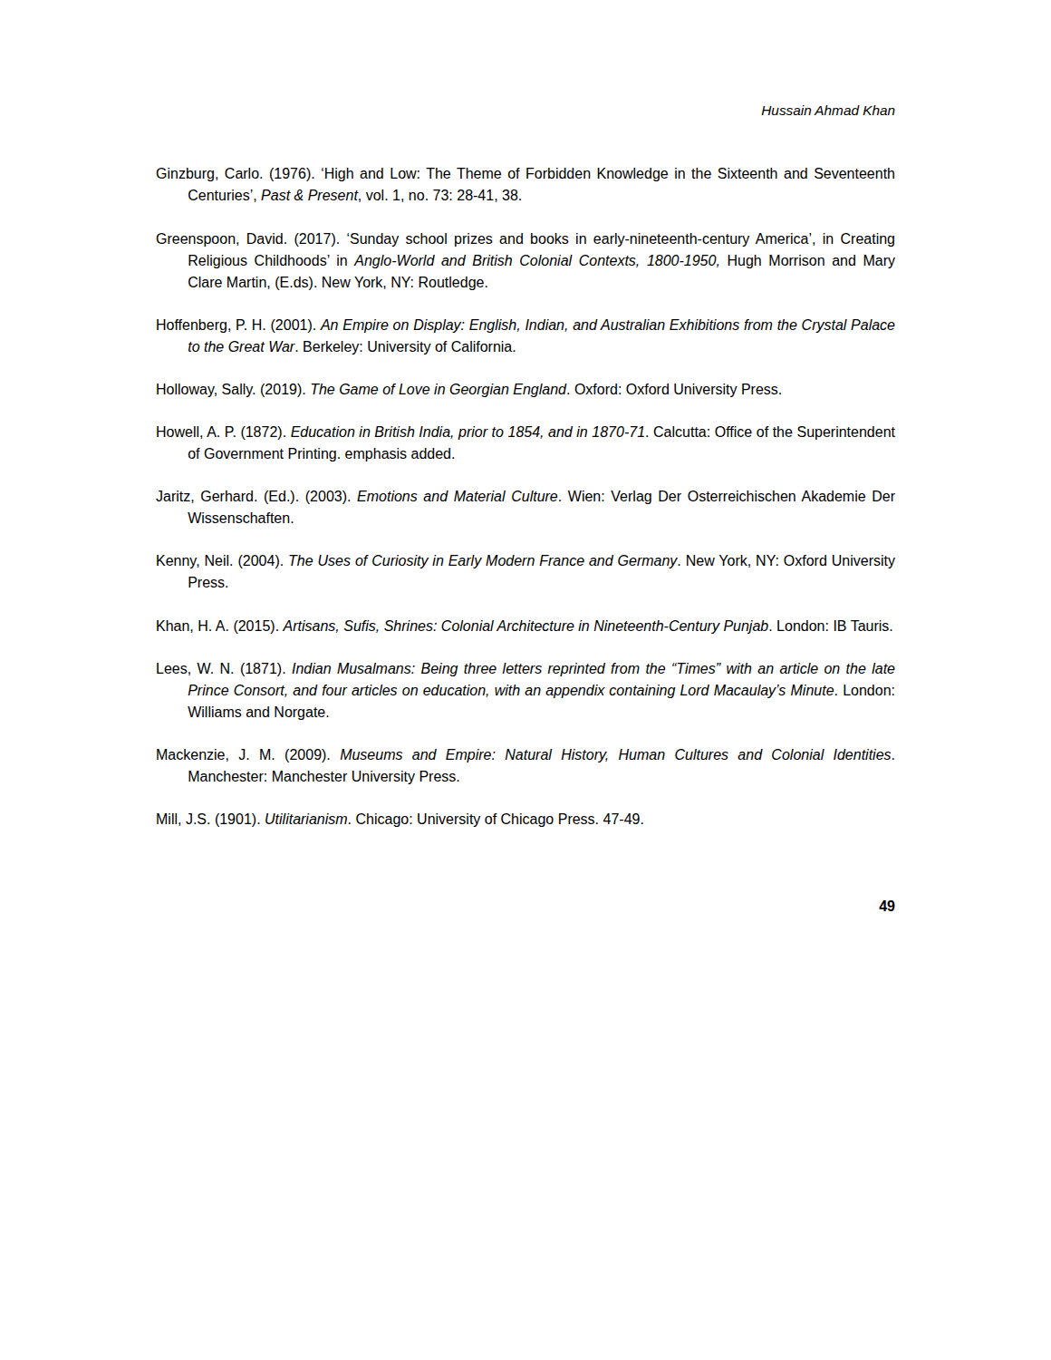Hussain Ahmad Khan
Ginzburg, Carlo. (1976). ‘High and Low: The Theme of Forbidden Knowledge in the Sixteenth and Seventeenth Centuries’, Past & Present, vol. 1, no. 73: 28-41, 38.
Greenspoon, David. (2017). ‘Sunday school prizes and books in early-nineteenth-century America’, in Creating Religious Childhoods’ in Anglo-World and British Colonial Contexts, 1800-1950, Hugh Morrison and Mary Clare Martin, (E.ds). New York, NY: Routledge.
Hoffenberg, P. H. (2001). An Empire on Display: English, Indian, and Australian Exhibitions from the Crystal Palace to the Great War. Berkeley: University of California.
Holloway, Sally. (2019). The Game of Love in Georgian England. Oxford: Oxford University Press.
Howell, A. P. (1872). Education in British India, prior to 1854, and in 1870-71. Calcutta: Office of the Superintendent of Government Printing. emphasis added.
Jaritz, Gerhard. (Ed.). (2003). Emotions and Material Culture. Wien: Verlag Der Osterreichischen Akademie Der Wissenschaften.
Kenny, Neil. (2004). The Uses of Curiosity in Early Modern France and Germany. New York, NY: Oxford University Press.
Khan, H. A. (2015). Artisans, Sufis, Shrines: Colonial Architecture in Nineteenth-Century Punjab. London: IB Tauris.
Lees, W. N. (1871). Indian Musalmans: Being three letters reprinted from the “Times” with an article on the late Prince Consort, and four articles on education, with an appendix containing Lord Macaulay’s Minute. London: Williams and Norgate.
Mackenzie, J. M. (2009). Museums and Empire: Natural History, Human Cultures and Colonial Identities. Manchester: Manchester University Press.
Mill, J.S. (1901). Utilitarianism. Chicago: University of Chicago Press. 47-49.
49